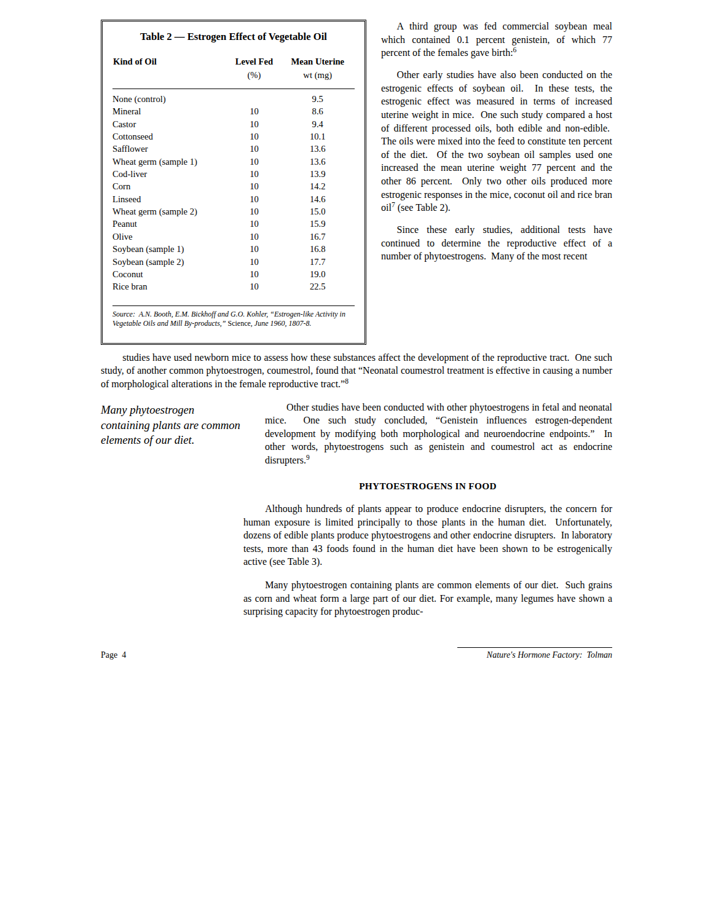Table 2 — Estrogen Effect of Vegetable Oil
| Kind of Oil | Level Fed | Mean Uterine |
| --- | --- | --- |
| | (%) | wt (mg) |
| None (control) | | 9.5 |
| Mineral | 10 | 8.6 |
| Castor | 10 | 9.4 |
| Cottonseed | 10 | 10.1 |
| Safflower | 10 | 13.6 |
| Wheat germ (sample 1) | 10 | 13.6 |
| Cod-liver | 10 | 13.9 |
| Corn | 10 | 14.2 |
| Linseed | 10 | 14.6 |
| Wheat germ (sample 2) | 10 | 15.0 |
| Peanut | 10 | 15.9 |
| Olive | 10 | 16.7 |
| Soybean (sample 1) | 10 | 16.8 |
| Soybean (sample 2) | 10 | 17.7 |
| Coconut | 10 | 19.0 |
| Rice bran | 10 | 22.5 |
Source: A.N. Booth, E.M. Bickhoff and G.O. Kohler, “Estrogen-like Activity in Vegetable Oils and Mill By-products,” Science, June 1960, 1807-8.
A third group was fed commercial soybean meal which contained 0.1 percent genistein, of which 77 percent of the females gave birth:6
Other early studies have also been conducted on the estrogenic effects of soybean oil. In these tests, the estrogenic effect was measured in terms of increased uterine weight in mice. One such study compared a host of different processed oils, both edible and non-edible. The oils were mixed into the feed to constitute ten percent of the diet. Of the two soybean oil samples used one increased the mean uterine weight 77 percent and the other 86 percent. Only two other oils produced more estrogenic responses in the mice, coconut oil and rice bran oil7 (see Table 2).
Since these early studies, additional tests have continued to determine the reproductive effect of a number of phytoestrogens. Many of the most recent
studies have used newborn mice to assess how these substances affect the development of the reproductive tract. One such study, of another common phytoestrogen, coumestrol, found that “Neonatal coumestrol treatment is effective in causing a number of morphological alterations in the female reproductive tract.”8
Many phytoestrogen containing plants are common elements of our diet.
Other studies have been conducted with other phytoestrogens in fetal and neonatal mice. One such study concluded, “Genistein influences estrogen-dependent development by modifying both morphological and neuroendocrine endpoints.” In other words, phytoestrogens such as genistein and coumestrol act as endocrine disrupters.9
PHYTOESTROGENS IN FOOD
Although hundreds of plants appear to produce endocrine disrupters, the concern for human exposure is limited principally to those plants in the human diet. Unfortunately, dozens of edible plants produce phytoestrogens and other endocrine disrupters. In laboratory tests, more than 43 foods found in the human diet have been shown to be estrogenically active (see Table 3).
Many phytoestrogen containing plants are common elements of our diet. Such grains as corn and wheat form a large part of our diet. For example, many legumes have shown a surprising capacity for phytoestrogen produc-
Page 4
Nature's Hormone Factory: Tolman